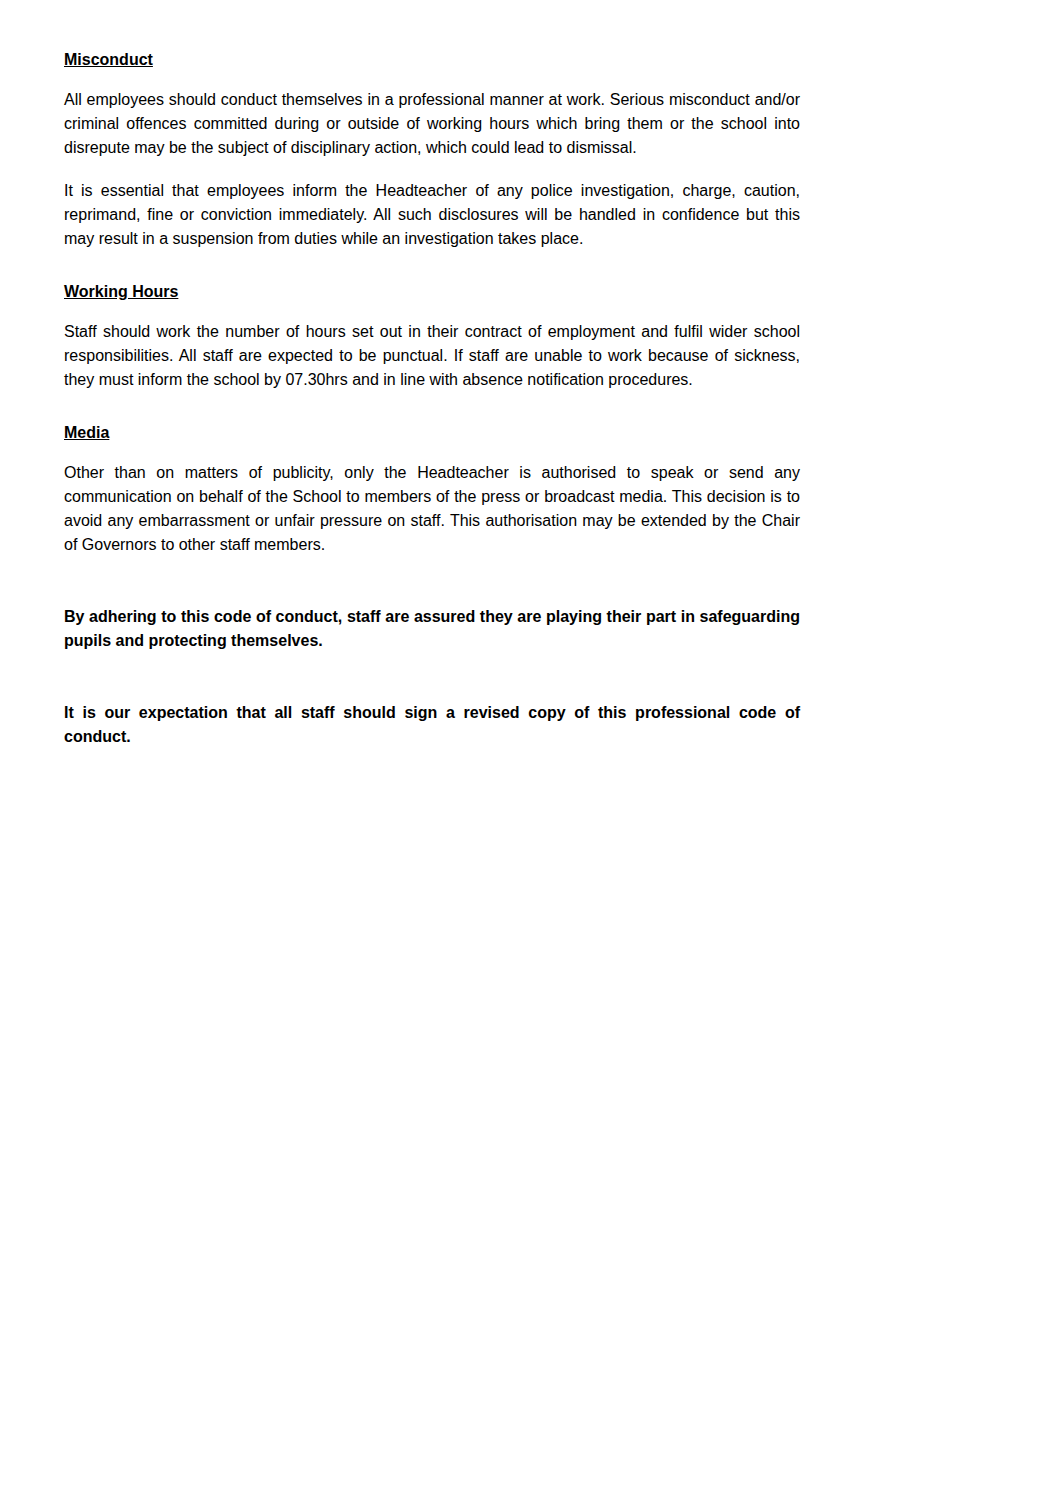Misconduct
All employees should conduct themselves in a professional manner at work. Serious misconduct and/or criminal offences committed during or outside of working hours which bring them or the school into disrepute may be the subject of disciplinary action, which could lead to dismissal.
It is essential that employees inform the Headteacher of any police investigation, charge, caution, reprimand, fine or conviction immediately. All such disclosures will be handled in confidence but this may result in a suspension from duties while an investigation takes place.
Working Hours
Staff should work the number of hours set out in their contract of employment and fulfil wider school responsibilities. All staff are expected to be punctual. If staff are unable to work because of sickness, they must inform the school by 07.30hrs and in line with absence notification procedures.
Media
Other than on matters of publicity, only the Headteacher is authorised to speak or send any communication on behalf of the School to members of the press or broadcast media. This decision is to avoid any embarrassment or unfair pressure on staff. This authorisation may be extended by the Chair of Governors to other staff members.
By adhering to this code of conduct, staff are assured they are playing their part in safeguarding pupils and protecting themselves.
It is our expectation that all staff should sign a revised copy of this professional code of conduct.